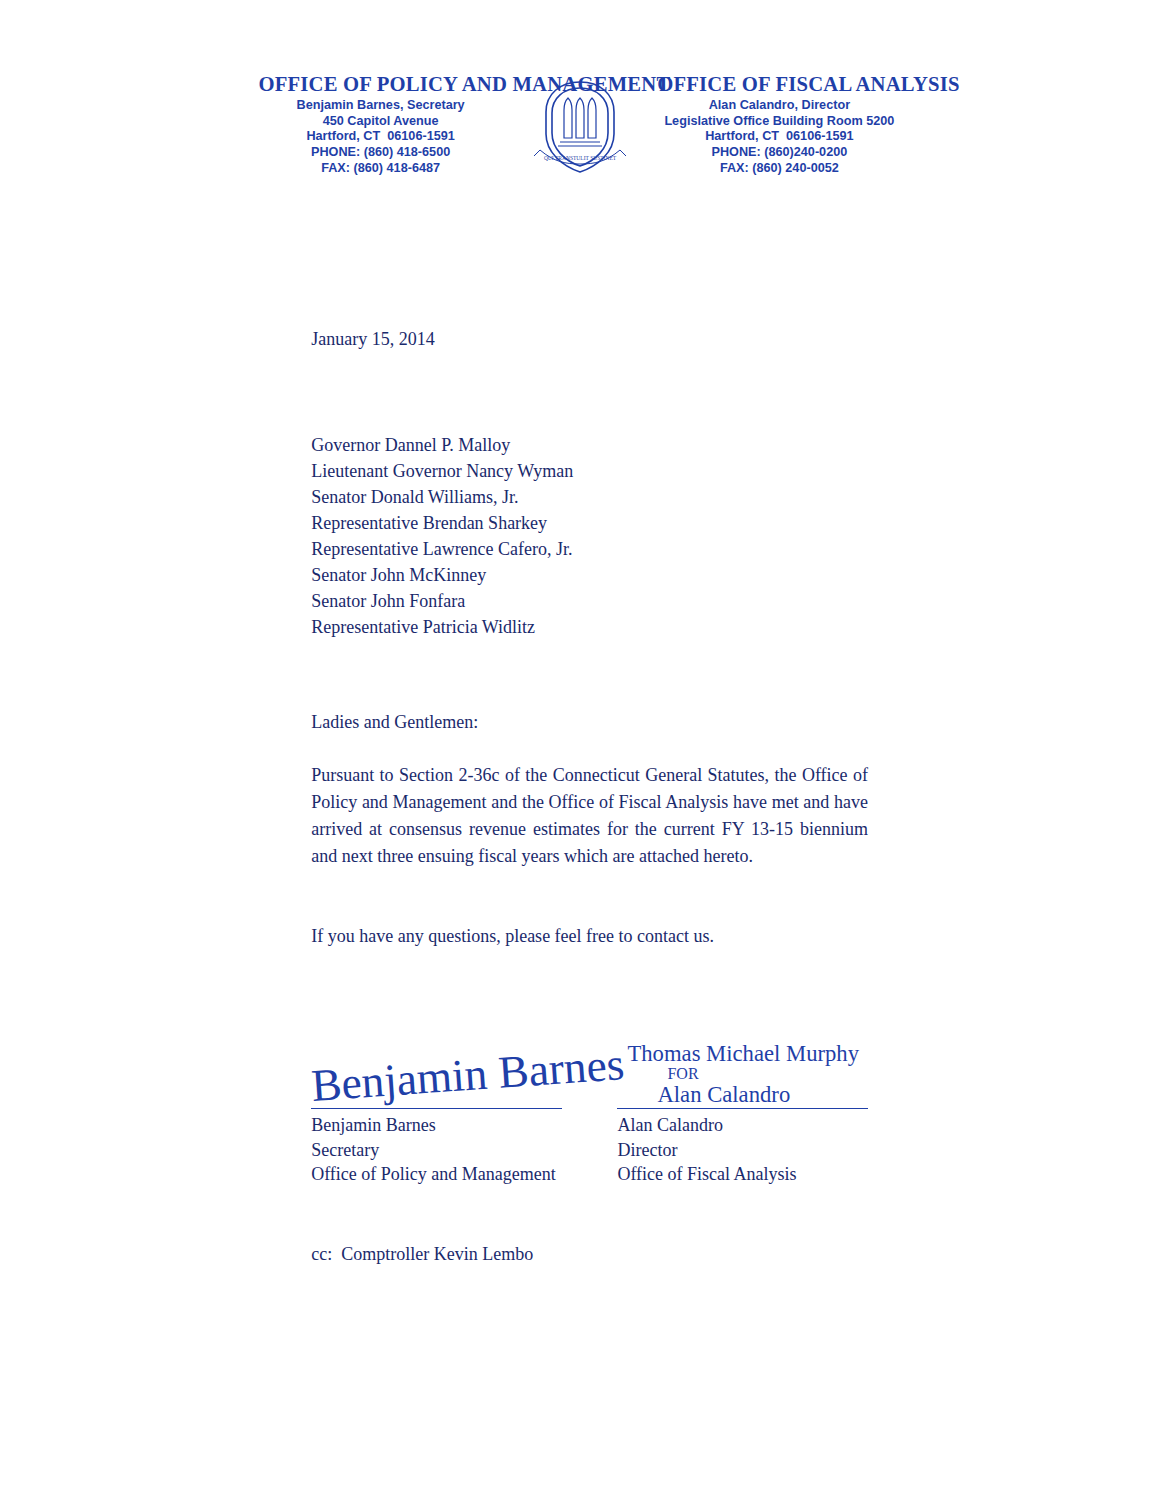OFFICE OF POLICY AND MANAGEMENT
Benjamin Barnes, Secretary
450 Capitol Avenue
Hartford, CT 06106-1591
PHONE: (860) 418-6500
FAX: (860) 418-6487
QUI TRANSTULIT SUSTINET
OFFICE OF FISCAL ANALYSIS
Alan Calandro, Director
Legislative Office Building Room 5200
Hartford, CT 06106-1591
PHONE: (860)240-0200
FAX: (860) 240-0052
January 15, 2014
Governor Dannel P. Malloy
Lieutenant Governor Nancy Wyman
Senator Donald Williams, Jr.
Representative Brendan Sharkey
Representative Lawrence Cafero, Jr.
Senator John McKinney
Senator John Fonfara
Representative Patricia Widlitz
Ladies and Gentlemen:
Pursuant to Section 2-36c of the Connecticut General Statutes, the Office of Policy and Management and the Office of Fiscal Analysis have met and have arrived at consensus revenue estimates for the current FY 13-15 biennium and next three ensuing fiscal years which are attached hereto.
If you have any questions, please feel free to contact us.
Benjamin Barnes
Benjamin Barnes
Secretary
Office of Policy and Management
Thomas Michael Murphy
FOR
Alan Calandro
Alan Calandro
Director
Office of Fiscal Analysis
cc: Comptroller Kevin Lembo